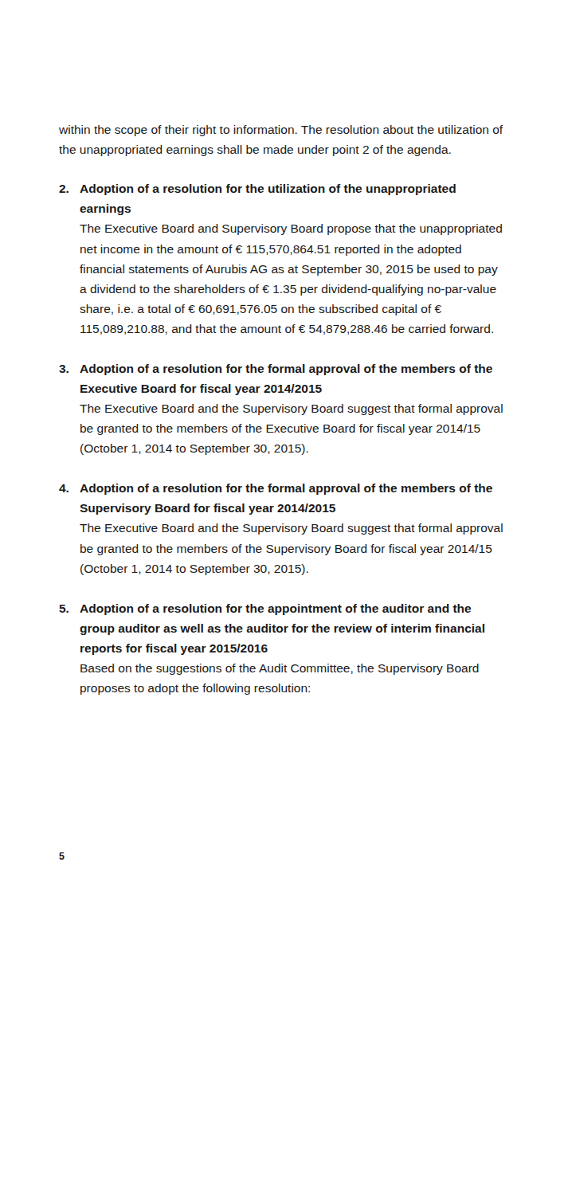within the scope of their right to information. The resolution about the utilization of the unappropriated earnings shall be made under point 2 of the agenda.
2.
Adoption of a resolution for the utilization of the unappropriated earnings
The Executive Board and Supervisory Board propose that the unappropriated net income in the amount of € 115,570,864.51 reported in the adopted financial statements of Aurubis AG as at September 30, 2015 be used to pay a dividend to the shareholders of € 1.35 per dividend-qualifying no-par-value share, i.e. a total of € 60,691,576.05 on the subscribed capital of € 115,089,210.88, and that the amount of € 54,879,288.46 be carried forward.
3.
Adoption of a resolution for the formal approval of the members of the Executive Board for fiscal year 2014/2015
The Executive Board and the Supervisory Board suggest that formal approval be granted to the members of the Executive Board for fiscal year 2014/15 (October 1, 2014 to September 30, 2015).
4.
Adoption of a resolution for the formal approval of the members of the Supervisory Board for fiscal year 2014/2015
The Executive Board and the Supervisory Board suggest that formal approval be granted to the members of the Supervisory Board for fiscal year 2014/15 (October 1, 2014 to September 30, 2015).
5.
Adoption of a resolution for the appointment of the auditor and the group auditor as well as the auditor for the review of interim financial reports for fiscal year 2015/2016
Based on the suggestions of the Audit Committee, the Supervisory Board proposes to adopt the following resolution:
5